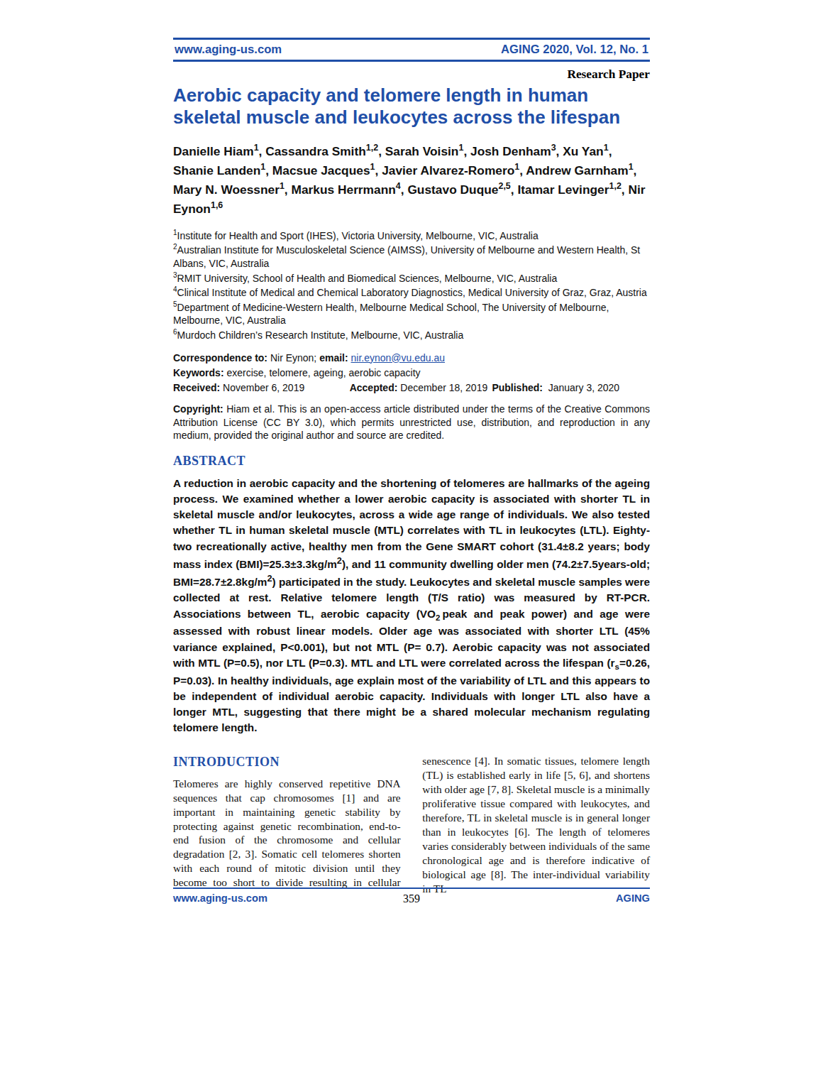www.aging-us.com
AGING 2020, Vol. 12, No. 1
Research Paper
Aerobic capacity and telomere length in human skeletal muscle and leukocytes across the lifespan
Danielle Hiam1, Cassandra Smith1,2, Sarah Voisin1, Josh Denham3, Xu Yan1, Shanie Landen1, Macsue Jacques1, Javier Alvarez-Romero1, Andrew Garnham1, Mary N. Woessner1, Markus Herrmann4, Gustavo Duque2,5, Itamar Levinger1,2, Nir Eynon1,6
1Institute for Health and Sport (IHES), Victoria University, Melbourne, VIC, Australia
2Australian Institute for Musculoskeletal Science (AIMSS), University of Melbourne and Western Health, St Albans, VIC, Australia
3RMIT University, School of Health and Biomedical Sciences, Melbourne, VIC, Australia
4Clinical Institute of Medical and Chemical Laboratory Diagnostics, Medical University of Graz, Graz, Austria
5Department of Medicine-Western Health, Melbourne Medical School, The University of Melbourne, Melbourne, VIC, Australia
6Murdoch Children’s Research Institute, Melbourne, VIC, Australia
Correspondence to: Nir Eynon; email: nir.eynon@vu.edu.au
Keywords: exercise, telomere, ageing, aerobic capacity
Received: November 6, 2019 Accepted: December 18, 2019 Published: January 3, 2020
Copyright: Hiam et al. This is an open-access article distributed under the terms of the Creative Commons Attribution License (CC BY 3.0), which permits unrestricted use, distribution, and reproduction in any medium, provided the original author and source are credited.
ABSTRACT
A reduction in aerobic capacity and the shortening of telomeres are hallmarks of the ageing process. We examined whether a lower aerobic capacity is associated with shorter TL in skeletal muscle and/or leukocytes, across a wide age range of individuals. We also tested whether TL in human skeletal muscle (MTL) correlates with TL in leukocytes (LTL). Eighty-two recreationally active, healthy men from the Gene SMART cohort (31.4±8.2 years; body mass index (BMI)=25.3±3.3kg/m2), and 11 community dwelling older men (74.2±7.5years-old; BMI=28.7±2.8kg/m2) participated in the study. Leukocytes and skeletal muscle samples were collected at rest. Relative telomere length (T/S ratio) was measured by RT-PCR. Associations between TL, aerobic capacity (VO2 peak and peak power) and age were assessed with robust linear models. Older age was associated with shorter LTL (45% variance explained, P<0.001), but not MTL (P= 0.7). Aerobic capacity was not associated with MTL (P=0.5), nor LTL (P=0.3). MTL and LTL were correlated across the lifespan (rs=0.26, P=0.03). In healthy individuals, age explain most of the variability of LTL and this appears to be independent of individual aerobic capacity. Individuals with longer LTL also have a longer MTL, suggesting that there might be a shared molecular mechanism regulating telomere length.
INTRODUCTION
Telomeres are highly conserved repetitive DNA sequences that cap chromosomes [1] and are important in maintaining genetic stability by protecting against genetic recombination, end-to-end fusion of the chromosome and cellular degradation [2, 3]. Somatic cell telomeres shorten with each round of mitotic division until they become too short to divide resulting in cellular senescence [4]. In somatic tissues, telomere length (TL) is established early in life [5, 6], and shortens with older age [7, 8]. Skeletal muscle is a minimally proliferative tissue compared with leukocytes, and therefore, TL in skeletal muscle is in general longer than in leukocytes [6]. The length of telomeres varies considerably between individuals of the same chronological age and is therefore indicative of biological age [8]. The inter-individual variability in TL
www.aging-us.com
359
AGING